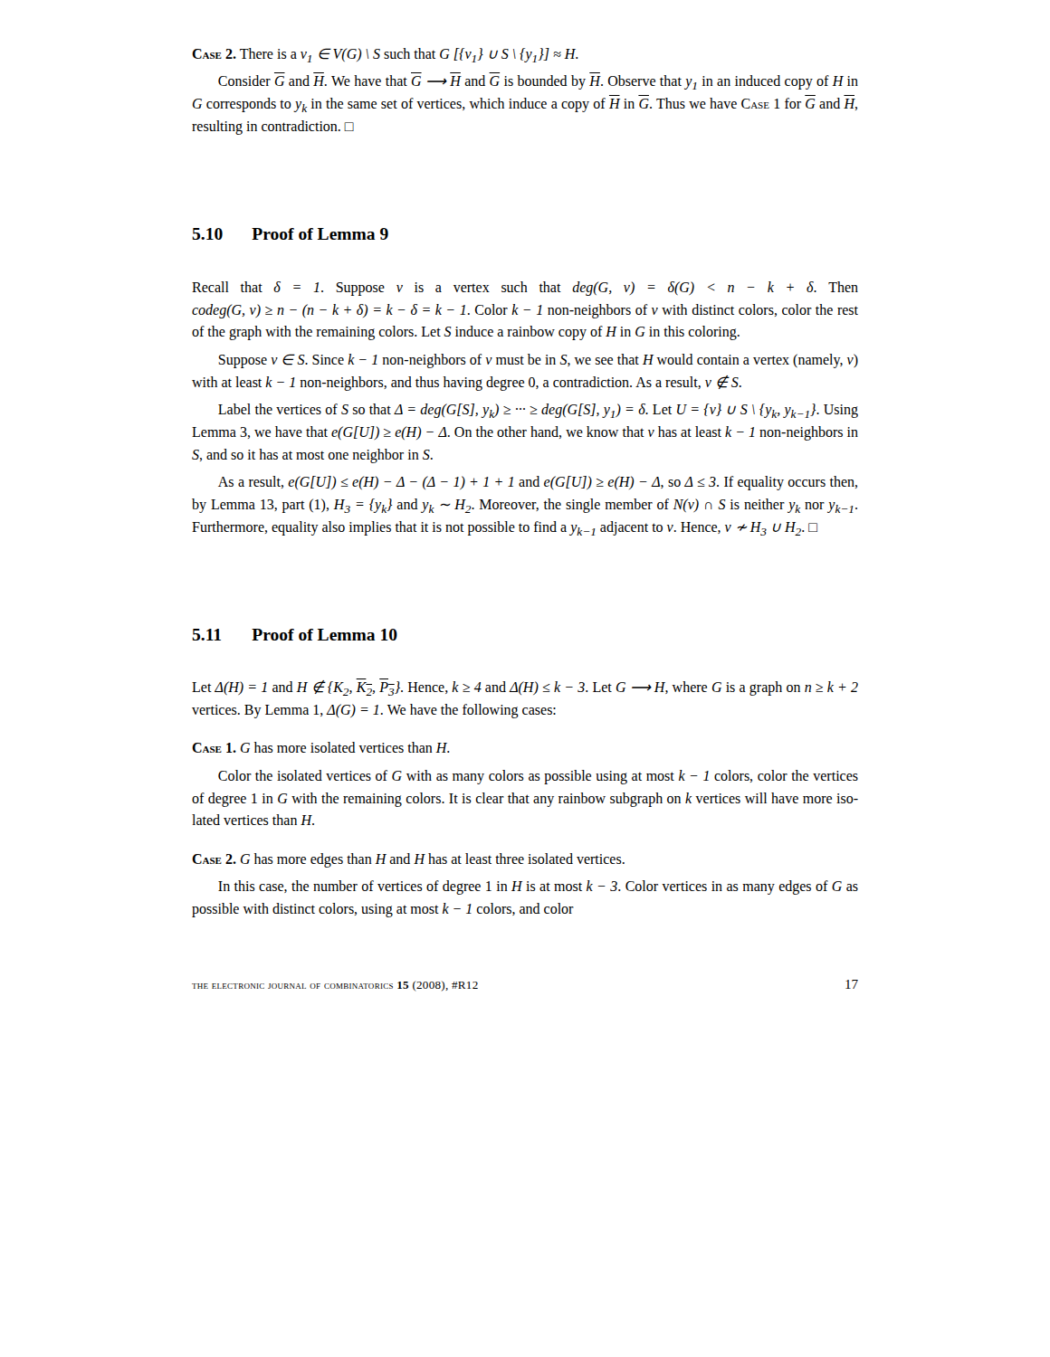Case 2. There is a v1 ∈ V(G) \ S such that G [{v1} ∪ S \ {y1}] ≈ H.
Consider G and H. We have that G ⟶ H and G is bounded by H. Observe that y1 in an induced copy of H in G corresponds to yk in the same set of vertices, which induce a copy of H in G. Thus we have Case 1 for G and H, resulting in contradiction. □
5.10 Proof of Lemma 9
Recall that δ = 1. Suppose v is a vertex such that deg(G, v) = δ(G) < n − k + δ. Then codeg(G, v) ≥ n − (n − k + δ) = k − δ = k − 1. Color k − 1 non-neighbors of v with distinct colors, color the rest of the graph with the remaining colors. Let S induce a rainbow copy of H in G in this coloring.
Suppose v ∈ S. Since k − 1 non-neighbors of v must be in S, we see that H would contain a vertex (namely, v) with at least k − 1 non-neighbors, and thus having degree 0, a contradiction. As a result, v ∉ S.
Label the vertices of S so that Δ = deg(G[S], yk) ≥ ··· ≥ deg(G[S], y1) = δ. Let U = {v} ∪ S \ {yk, yk−1}. Using Lemma 3, we have that e(G[U]) ≥ e(H) − Δ. On the other hand, we know that v has at least k − 1 non-neighbors in S, and so it has at most one neighbor in S.
As a result, e(G[U]) ≤ e(H) − Δ − (Δ − 1) + 1 + 1 and e(G[U]) ≥ e(H) − Δ, so Δ ≤ 3. If equality occurs then, by Lemma 13, part (1), H3 = {yk} and yk ∼ H2. Moreover, the single member of N(v) ∩ S is neither yk nor yk−1. Furthermore, equality also implies that it is not possible to find a yk−1 adjacent to v. Hence, v ≁ H3 ∪ H2. □
5.11 Proof of Lemma 10
Let Δ(H) = 1 and H ∉ {K2, K2, P3}. Hence, k ≥ 4 and Δ(H) ≤ k − 3. Let G ⟶ H, where G is a graph on n ≥ k + 2 vertices. By Lemma 1, Δ(G) = 1. We have the following cases:
Case 1. G has more isolated vertices than H.
Color the isolated vertices of G with as many colors as possible using at most k − 1 colors, color the vertices of degree 1 in G with the remaining colors. It is clear that any rainbow subgraph on k vertices will have more isolated vertices than H.
Case 2. G has more edges than H and H has at least three isolated vertices.
In this case, the number of vertices of degree 1 in H is at most k − 3. Color vertices in as many edges of G as possible with distinct colors, using at most k − 1 colors, and color
the electronic journal of combinatorics 15 (2008), #R12 17